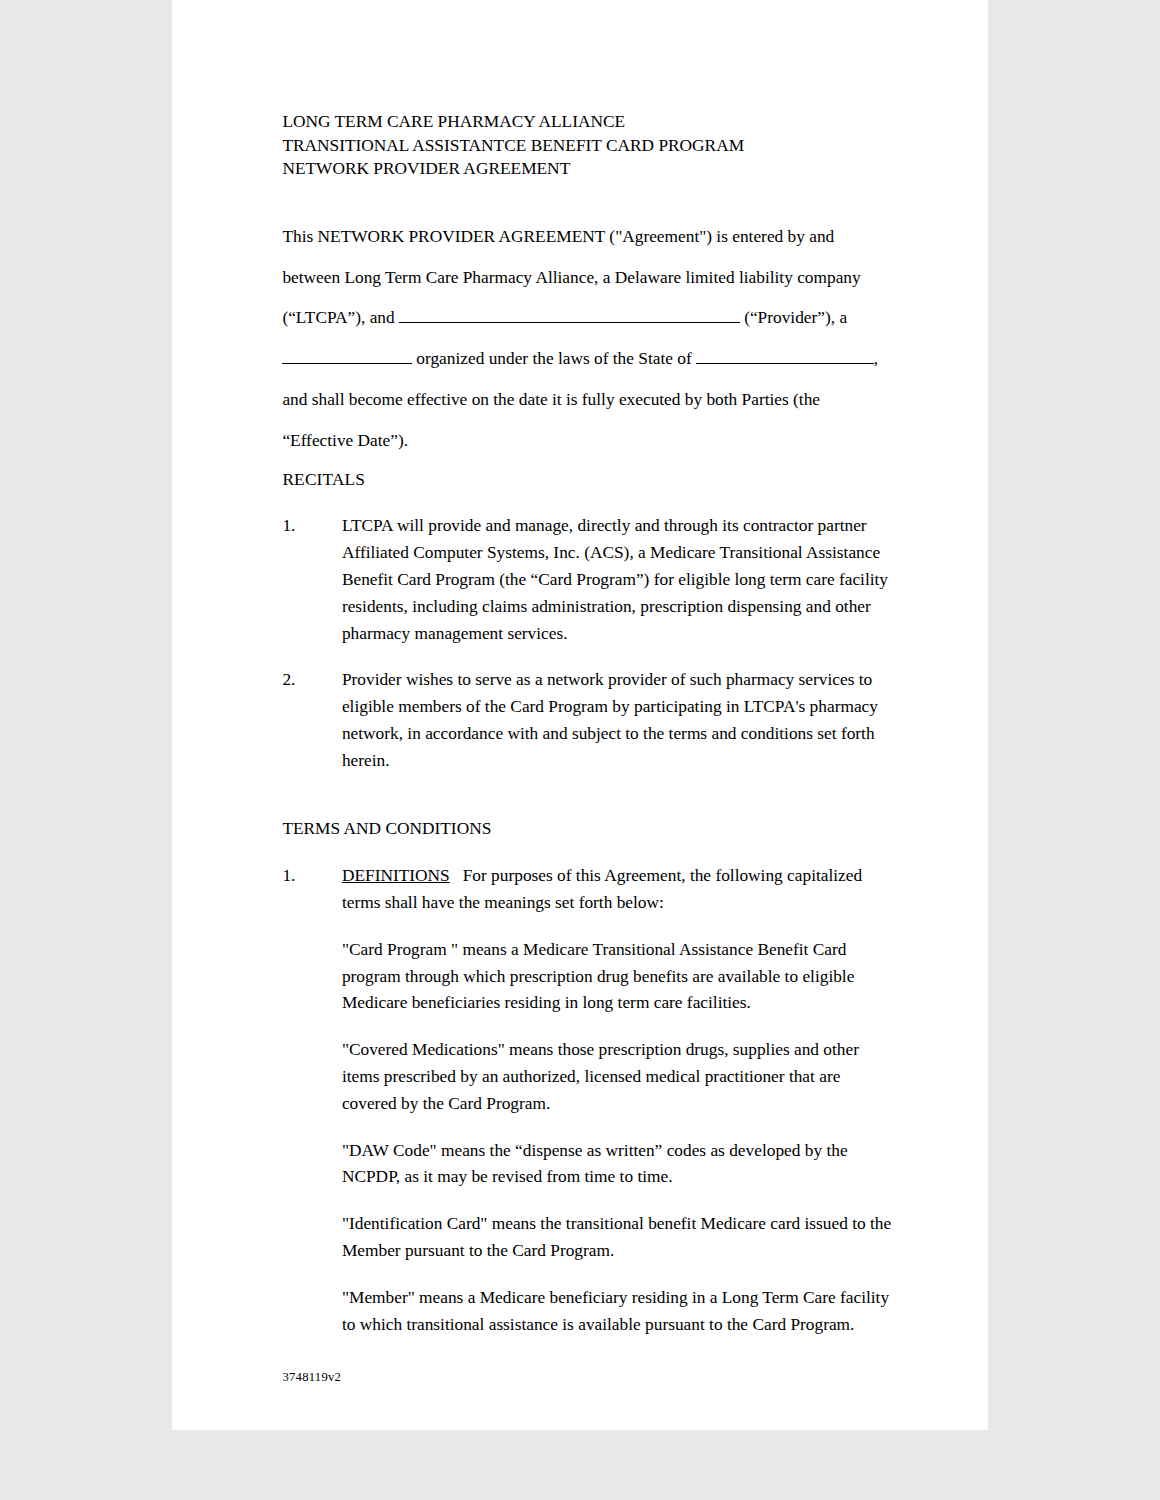LONG TERM CARE PHARMACY ALLIANCE
TRANSITIONAL ASSISTANTCE BENEFIT CARD PROGRAM
NETWORK PROVIDER AGREEMENT
This NETWORK PROVIDER AGREEMENT ("Agreement") is entered by and between Long Term Care Pharmacy Alliance, a Delaware limited liability company (“LTCPA”), and (“Provider”), a organized under the laws of the State of , and shall become effective on the date it is fully executed by both Parties (the “Effective Date”).
RECITALS
1. LTCPA will provide and manage, directly and through its contractor partner Affiliated Computer Systems, Inc. (ACS), a Medicare Transitional Assistance Benefit Card Program (the “Card Program”) for eligible long term care facility residents, including claims administration, prescription dispensing and other pharmacy management services.
2. Provider wishes to serve as a network provider of such pharmacy services to eligible members of the Card Program by participating in LTCPA's pharmacy network, in accordance with and subject to the terms and conditions set forth herein.
TERMS AND CONDITIONS
1. DEFINITIONS For purposes of this Agreement, the following capitalized terms shall have the meanings set forth below:
"Card Program " means a Medicare Transitional Assistance Benefit Card program through which prescription drug benefits are available to eligible Medicare beneficiaries residing in long term care facilities.
"Covered Medications" means those prescription drugs, supplies and other items prescribed by an authorized, licensed medical practitioner that are covered by the Card Program.
"DAW Code" means the “dispense as written” codes as developed by the NCPDP, as it may be revised from time to time.
"Identification Card" means the transitional benefit Medicare card issued to the Member pursuant to the Card Program.
"Member" means a Medicare beneficiary residing in a Long Term Care facility to which transitional assistance is available pursuant to the Card Program.
3748119v2